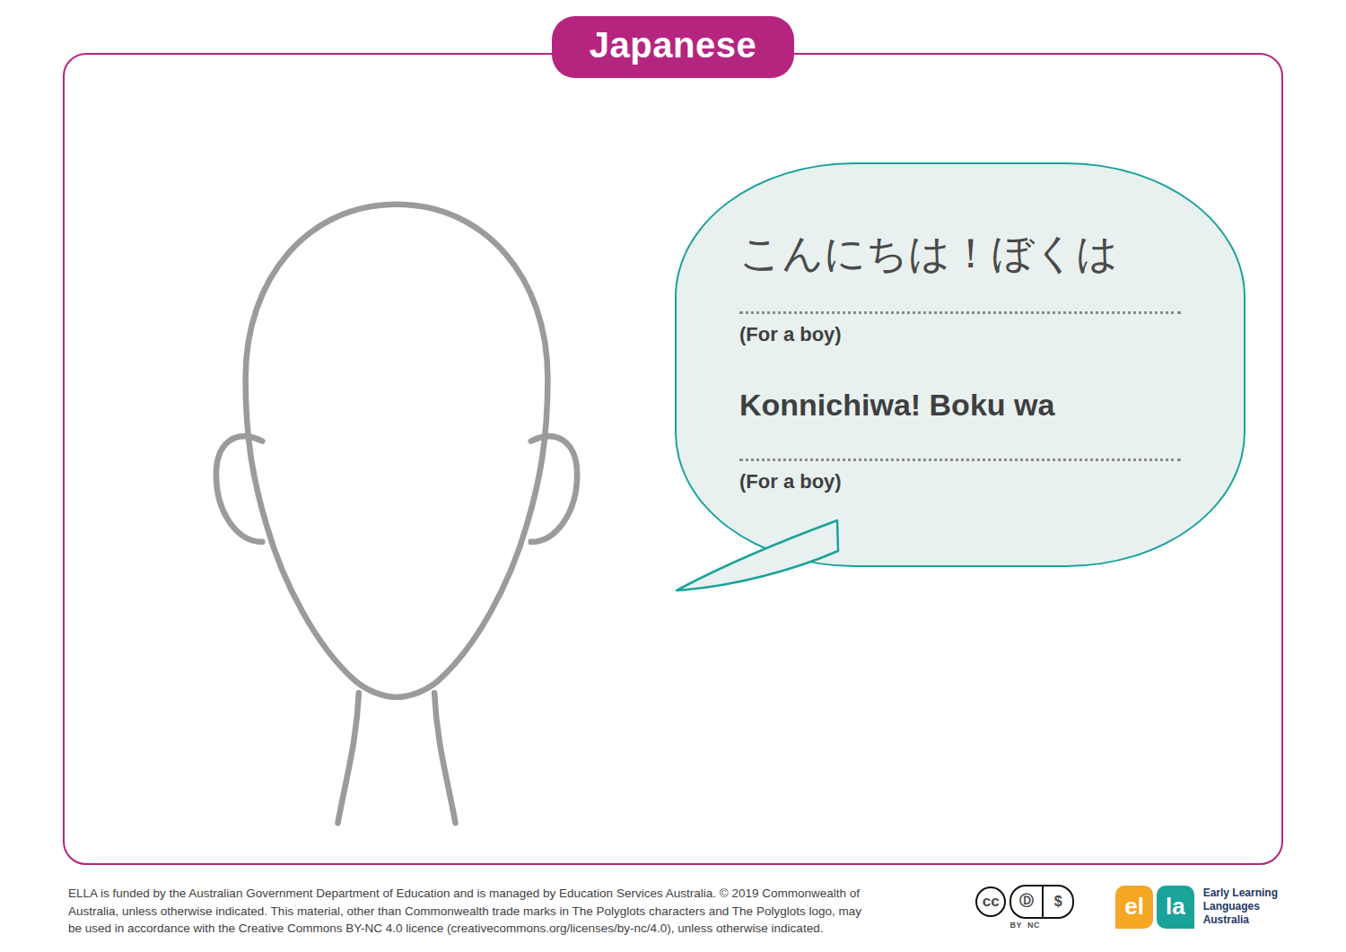Japanese
こんにちは！ぼくは
(For a boy)
Konnichiwa! Boku wa
(For a boy)
ELLA is funded by the Australian Government Department of Education and is managed by Education Services Australia. © 2019 Commonwealth of Australia, unless otherwise indicated. This material, other than Commonwealth trade marks in The Polyglots characters and The Polyglots logo, may be used in accordance with the Creative Commons BY-NC 4.0 licence (creativecommons.org/licenses/by-nc/4.0), unless otherwise indicated.
cc
Ⓓ $
BY NC
el
la
Early Learning
Languages
Australia